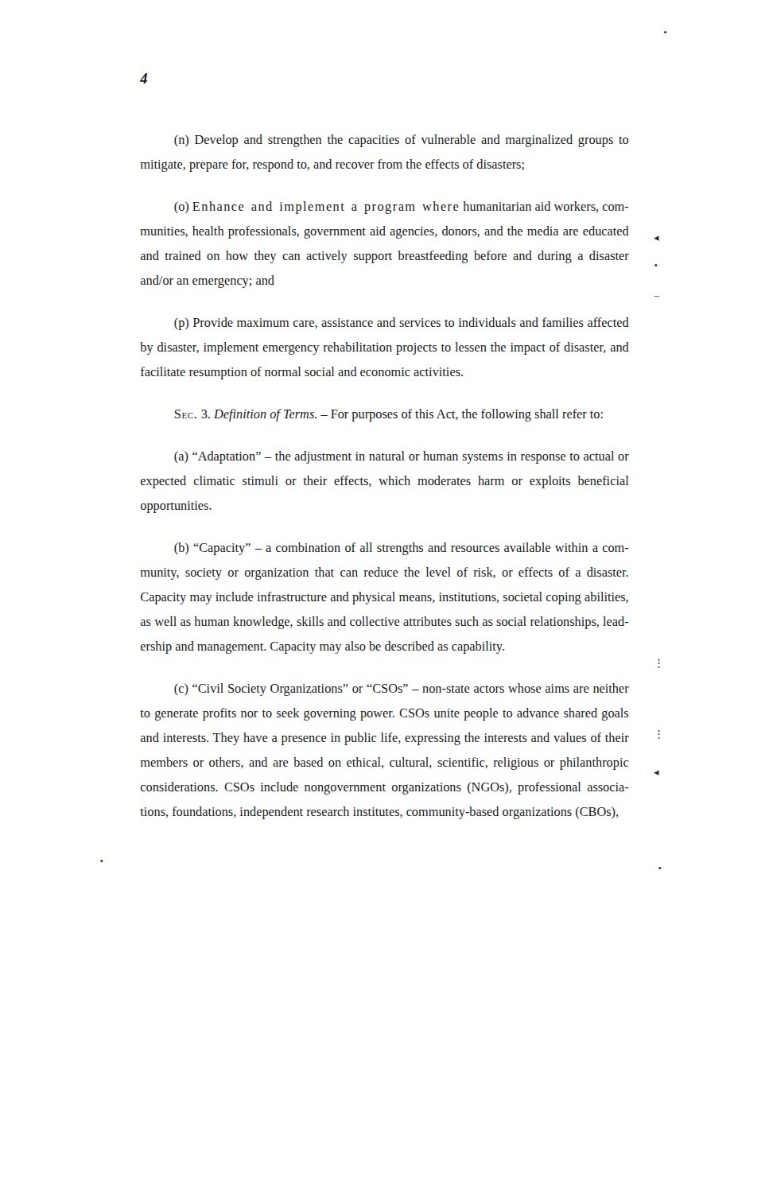4
◂ • – ⋮ ⋮ ◂
•
•
•
(n) Develop and strengthen the capacities of vulnerable and marginalized groups to mitigate, prepare for, respond to, and recover from the effects of disasters;
(o) Enhance and implement a program where humanitarian aid workers, communities, health professionals, government aid agencies, donors, and the media are educated and trained on how they can actively support breastfeeding before and during a disaster and/or an emergency; and
(p) Provide maximum care, assistance and services to individuals and families affected by disaster, implement emergency rehabilitation projects to lessen the impact of disaster, and facilitate resumption of normal social and economic activities.
Sec. 3. Definition of Terms. – For purposes of this Act, the following shall refer to:
(a) “Adaptation” – the adjustment in natural or human systems in response to actual or expected climatic stimuli or their effects, which moderates harm or exploits beneficial opportunities.
(b) “Capacity” – a combination of all strengths and resources available within a community, society or organization that can reduce the level of risk, or effects of a disaster. Capacity may include infrastructure and physical means, institutions, societal coping abilities, as well as human knowledge, skills and collective attributes such as social relationships, leadership and management. Capacity may also be described as capability.
(c) “Civil Society Organizations” or “CSOs” – non-state actors whose aims are neither to generate profits nor to seek governing power. CSOs unite people to advance shared goals and interests. They have a presence in public life, expressing the interests and values of their members or others, and are based on ethical, cultural, scientific, religious or philanthropic considerations. CSOs include nongovernment organizations (NGOs), professional associations, foundations, independent research institutes, community-based organizations (CBOs),